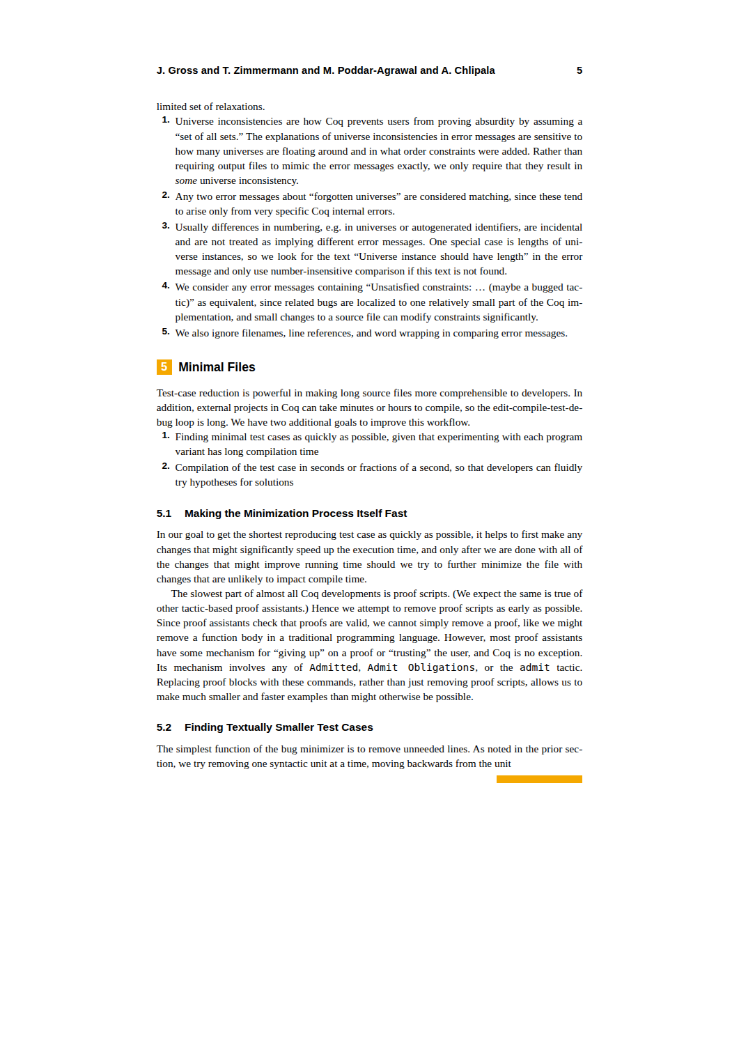J. Gross and T. Zimmermann and M. Poddar-Agrawal and A. Chlipala 5
limited set of relaxations.
1. Universe inconsistencies are how Coq prevents users from proving absurdity by assuming a “set of all sets.” The explanations of universe inconsistencies in error messages are sensitive to how many universes are floating around and in what order constraints were added. Rather than requiring output files to mimic the error messages exactly, we only require that they result in some universe inconsistency.
2. Any two error messages about “forgotten universes” are considered matching, since these tend to arise only from very specific Coq internal errors.
3. Usually differences in numbering, e.g. in universes or autogenerated identifiers, are incidental and are not treated as implying different error messages. One special case is lengths of universe instances, so we look for the text “Universe instance should have length” in the error message and only use number-insensitive comparison if this text is not found.
4. We consider any error messages containing “Unsatisfied constraints: … (maybe a bugged tactic)” as equivalent, since related bugs are localized to one relatively small part of the Coq implementation, and small changes to a source file can modify constraints significantly.
5. We also ignore filenames, line references, and word wrapping in comparing error messages.
5 Minimal Files
Test-case reduction is powerful in making long source files more comprehensible to developers. In addition, external projects in Coq can take minutes or hours to compile, so the edit-compile-test-debug loop is long. We have two additional goals to improve this workflow.
1. Finding minimal test cases as quickly as possible, given that experimenting with each program variant has long compilation time
2. Compilation of the test case in seconds or fractions of a second, so that developers can fluidly try hypotheses for solutions
5.1 Making the Minimization Process Itself Fast
In our goal to get the shortest reproducing test case as quickly as possible, it helps to first make any changes that might significantly speed up the execution time, and only after we are done with all of the changes that might improve running time should we try to further minimize the file with changes that are unlikely to impact compile time.
The slowest part of almost all Coq developments is proof scripts. (We expect the same is true of other tactic-based proof assistants.) Hence we attempt to remove proof scripts as early as possible. Since proof assistants check that proofs are valid, we cannot simply remove a proof, like we might remove a function body in a traditional programming language. However, most proof assistants have some mechanism for “giving up” on a proof or “trusting” the user, and Coq is no exception. Its mechanism involves any of Admitted, Admit Obligations, or the admit tactic. Replacing proof blocks with these commands, rather than just removing proof scripts, allows us to make much smaller and faster examples than might otherwise be possible.
5.2 Finding Textually Smaller Test Cases
The simplest function of the bug minimizer is to remove unneeded lines. As noted in the prior section, we try removing one syntactic unit at a time, moving backwards from the unit